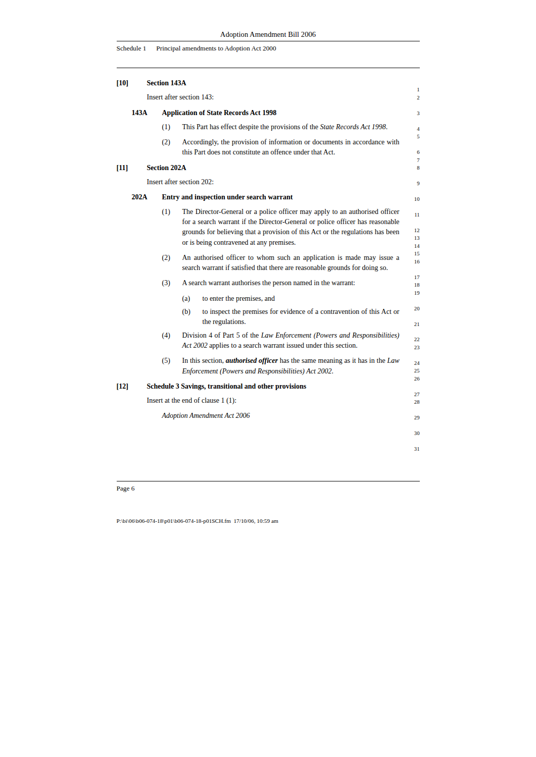Adoption Amendment Bill 2006
Schedule 1 Principal amendments to Adoption Act 2000
| [10] Section 143A Insert after section 143: 143A Application of State Records Act 1998 (1) This Part has effect despite the provisions of the State Records Act 1998 . (2) Accordingly, the provision of information or documents in accordance with this Part does not constitute an offence under that Act. [11] Section 202A Insert after section 202: 202A Entry and inspection under search warrant (1) The Director-General or a police officer may apply to an authorised officer for a search warrant if the Director-General or police officer has reasonable grounds for believing that a provision of this Act or the regulations has been or is being contravened at any premises. (2) An authorised officer to whom such an application is made may issue a search warrant if satisfied that there are reasonable grounds for doing so. (3) A search warrant authorises the person named in the warrant: (a) to enter the premises, and (b) to inspect the premises for evidence of a contravention of this Act or the regulations. (4) Division 4 of Part 5 of the Law Enforcement (Powers and Responsibilities) Act 2002 applies to a search warrant issued under this section. (5) In this section, authorised officer has the same meaning as it has in the Law Enforcement (Powers and Responsibilities) Act 2002 . [12] Schedule 3 Savings, transitional and other provisions Insert at the end of clause 1 (1): Adoption Amendment Act 2006 | 1 2 3 4 5 6 7 8 9 10 11 12 13 14 15 16 17 18 19 20 21 22 23 24 25 26 27 28 29 30 31 |
Page 6
P:\bi\06\b06-074-18\p01\b06-074-18-p01SCH.fm 17/10/06, 10:59 am